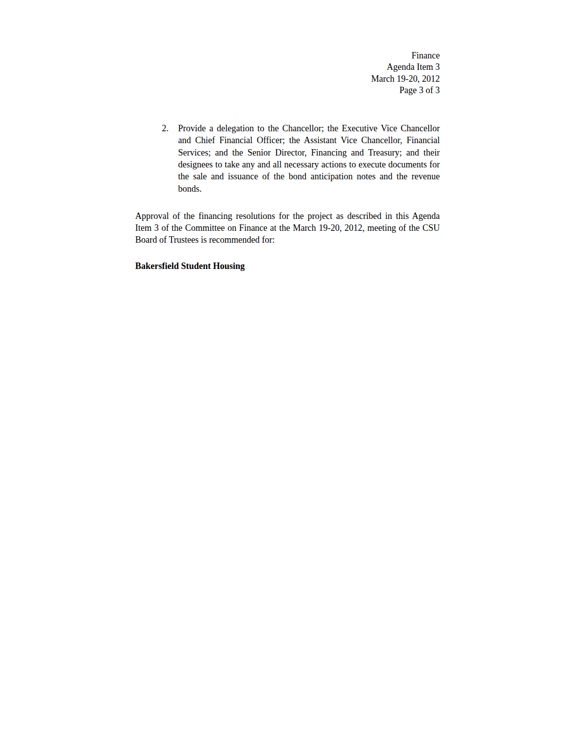Finance
Agenda Item 3
March 19-20, 2012
Page 3 of 3
2. Provide a delegation to the Chancellor; the Executive Vice Chancellor and Chief Financial Officer; the Assistant Vice Chancellor, Financial Services; and the Senior Director, Financing and Treasury; and their designees to take any and all necessary actions to execute documents for the sale and issuance of the bond anticipation notes and the revenue bonds.
Approval of the financing resolutions for the project as described in this Agenda Item 3 of the Committee on Finance at the March 19-20, 2012, meeting of the CSU Board of Trustees is recommended for:
Bakersfield Student Housing